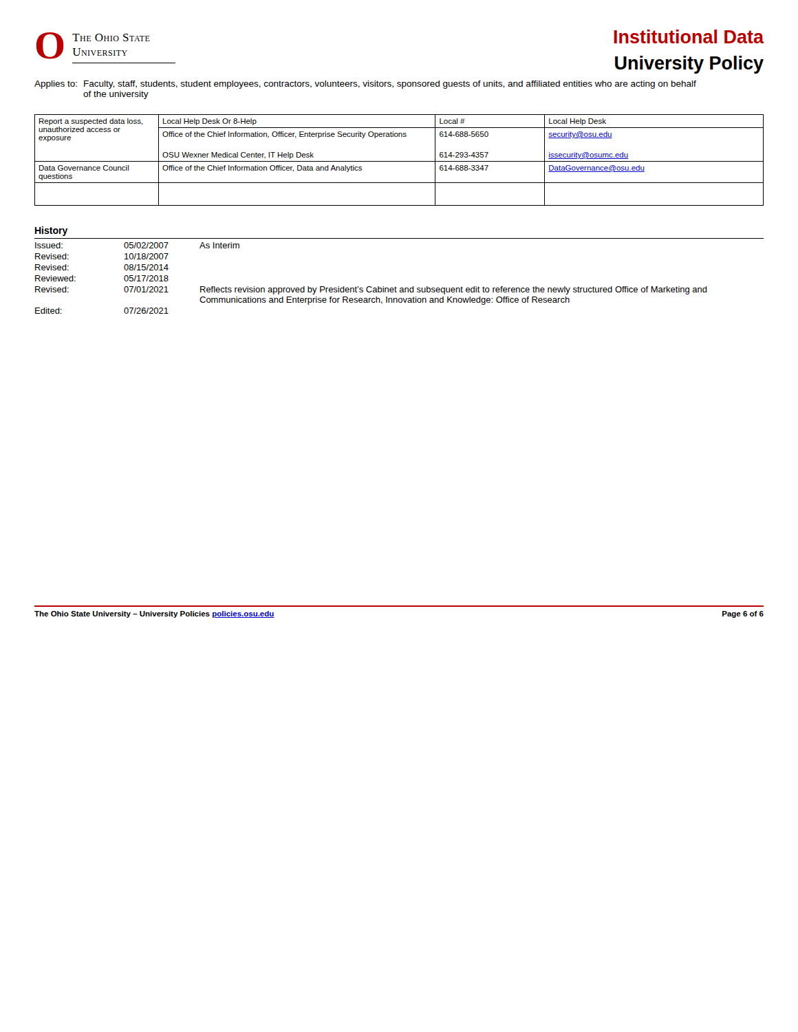O
The Ohio State University
Institutional Data
University Policy
Applies to:
Faculty, staff, students, student employees, contractors, volunteers, visitors, sponsored guests of units, and affiliated entities who are acting on behalf of the university
| Report a suspected data loss, unauthorized access or exposure | Local Help Desk Or 8-Help | Local # | Local Help Desk |
| Office of the Chief Information, Officer, Enterprise Security Operations OSU Wexner Medical Center, IT Help Desk | 614-688-5650 614-293-4357 | security@osu.edu issecurity@osumc.edu |
| Data Governance Council questions | Office of the Chief Information Officer, Data and Analytics | 614-688-3347 | DataGovernance@osu.edu |
History
| Issued: | 05/02/2007 | As Interim |
| Revised: | 10/18/2007 | |
| Revised: | 08/15/2014 | |
| Reviewed: | 05/17/2018 | |
| Revised: | 07/01/2021 | Reflects revision approved by President’s Cabinet and subsequent edit to reference the newly structured Office of Marketing and Communications and Enterprise for Research, Innovation and Knowledge: Office of Research |
| Edited: | 07/26/2021 | |
The Ohio State University – University Policies policies.osu.edu
Page 6 of 6